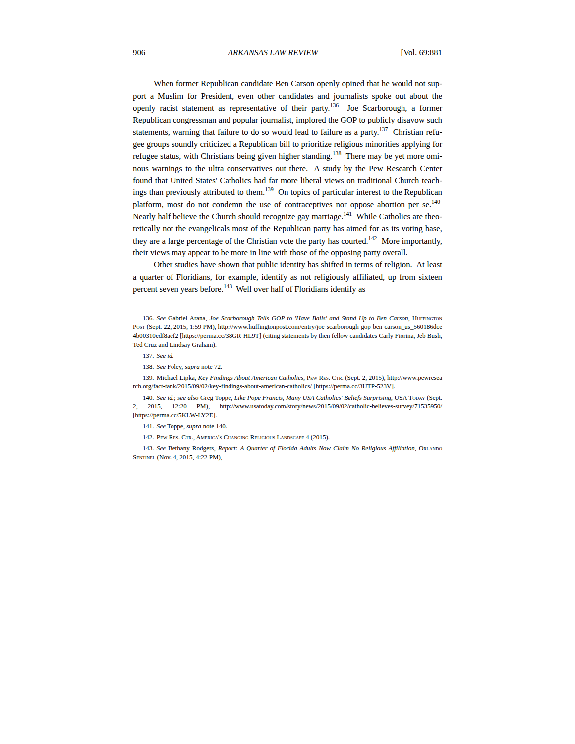906 ARKANSAS LAW REVIEW [Vol. 69:881
When former Republican candidate Ben Carson openly opined that he would not support a Muslim for President, even other candidates and journalists spoke out about the openly racist statement as representative of their party.136 Joe Scarborough, a former Republican congressman and popular journalist, implored the GOP to publicly disavow such statements, warning that failure to do so would lead to failure as a party.137 Christian refugee groups soundly criticized a Republican bill to prioritize religious minorities applying for refugee status, with Christians being given higher standing.138 There may be yet more ominous warnings to the ultra conservatives out there. A study by the Pew Research Center found that United States' Catholics had far more liberal views on traditional Church teachings than previously attributed to them.139 On topics of particular interest to the Republican platform, most do not condemn the use of contraceptives nor oppose abortion per se.140 Nearly half believe the Church should recognize gay marriage.141 While Catholics are theoretically not the evangelicals most of the Republican party has aimed for as its voting base, they are a large percentage of the Christian vote the party has courted.142 More importantly, their views may appear to be more in line with those of the opposing party overall.
Other studies have shown that public identity has shifted in terms of religion. At least a quarter of Floridians, for example, identify as not religiously affiliated, up from sixteen percent seven years before.143 Well over half of Floridians identify as
See Gabriel Arana, Joe Scarborough Tells GOP to 'Have Balls' and Stand Up to Ben Carson, Huffington Post (Sept. 22, 2015, 1:59 PM), http://www.huffingtonpost.com/entry/joe-scarborough-gop-ben-carson_us_560186dce4b00310edf8aef2 [https://perma.cc/38GR-HL9T] (citing statements by then fellow candidates Carly Fiorina, Jeb Bush, Ted Cruz and Lindsay Graham).
See id.
See Foley, supra note 72.
Michael Lipka, Key Findings About American Catholics, Pew Res. Ctr. (Sept. 2, 2015), http://www.pewresearch.org/fact-tank/2015/09/02/key-findings-about-american-catholics/ [https://perma.cc/3UTP-523V].
See id.; see also Greg Toppe, Like Pope Francis, Many USA Catholics' Beliefs Surprising, USA Today (Sept. 2, 2015, 12:20 PM), http://www.usatoday.com/story/news/2015/09/02/catholic-believes-survey/71535950/ [https://perma.cc/5KLW-LY2E].
See Toppe, supra note 140.
Pew Res. Ctr., America's Changing Religious Landscape 4 (2015).
See Bethany Rodgers, Report: A Quarter of Florida Adults Now Claim No Religious Affiliation, Orlando Sentinel (Nov. 4, 2015, 4:22 PM),